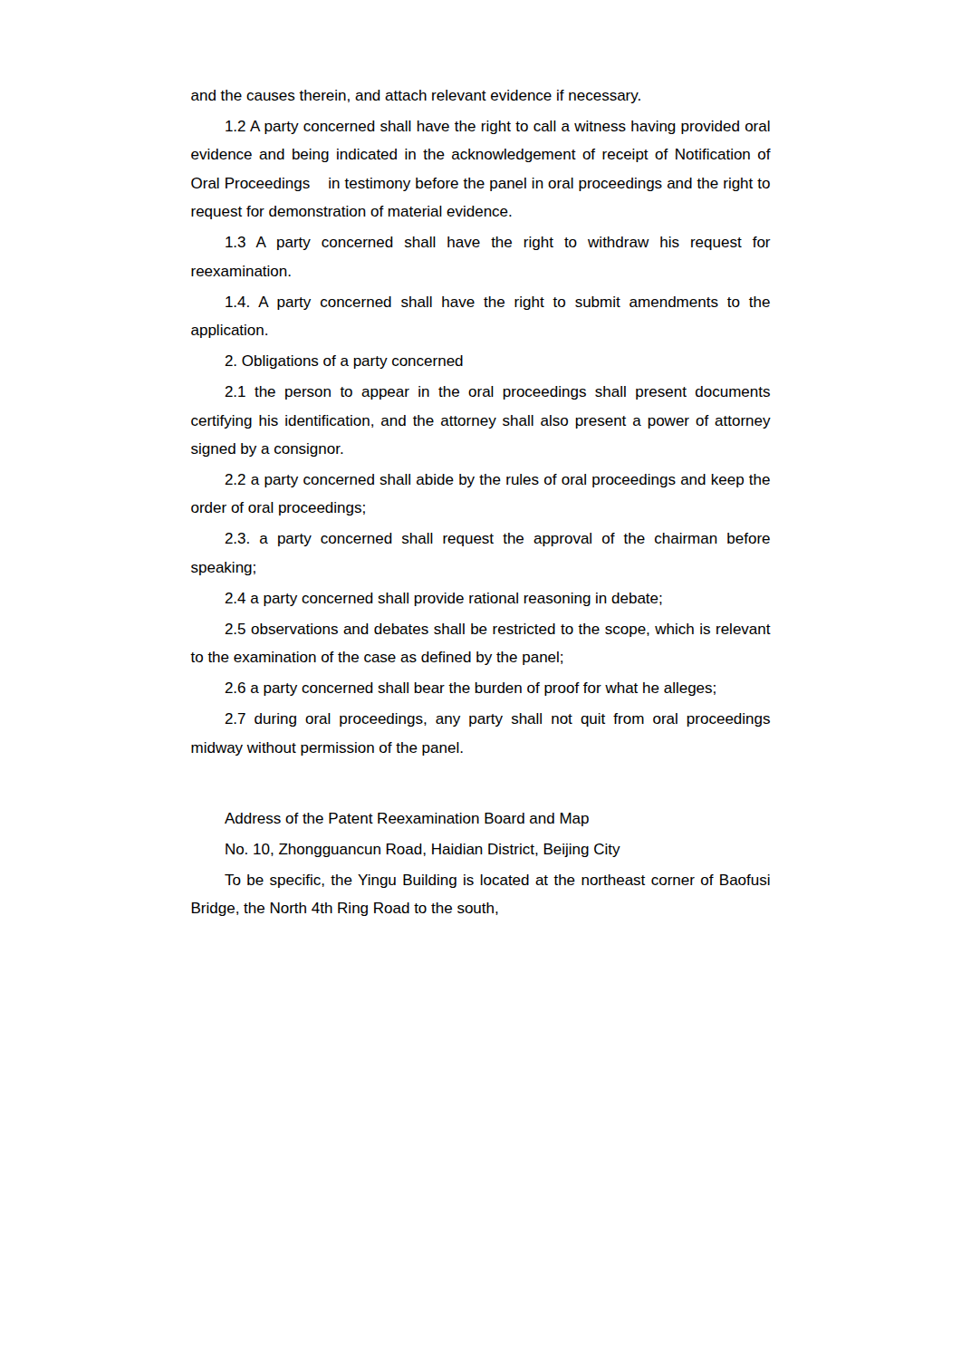and the causes therein, and attach relevant evidence if necessary.
1.2 A party concerned shall have the right to call a witness having provided oral evidence and being indicated in the acknowledgement of receipt of Notification of Oral Proceedings in testimony before the panel in oral proceedings and the right to request for demonstration of material evidence.
1.3 A party concerned shall have the right to withdraw his request for reexamination.
1.4. A party concerned shall have the right to submit amendments to the application.
2. Obligations of a party concerned
2.1 the person to appear in the oral proceedings shall present documents certifying his identification, and the attorney shall also present a power of attorney signed by a consignor.
2.2 a party concerned shall abide by the rules of oral proceedings and keep the order of oral proceedings;
2.3. a party concerned shall request the approval of the chairman before speaking;
2.4 a party concerned shall provide rational reasoning in debate;
2.5 observations and debates shall be restricted to the scope, which is relevant to the examination of the case as defined by the panel;
2.6 a party concerned shall bear the burden of proof for what he alleges;
2.7 during oral proceedings, any party shall not quit from oral proceedings midway without permission of the panel.
Address of the Patent Reexamination Board and Map
No. 10, Zhongguancun Road, Haidian District, Beijing City
To be specific, the Yingu Building is located at the northeast corner of Baofusi Bridge, the North 4th Ring Road to the south,